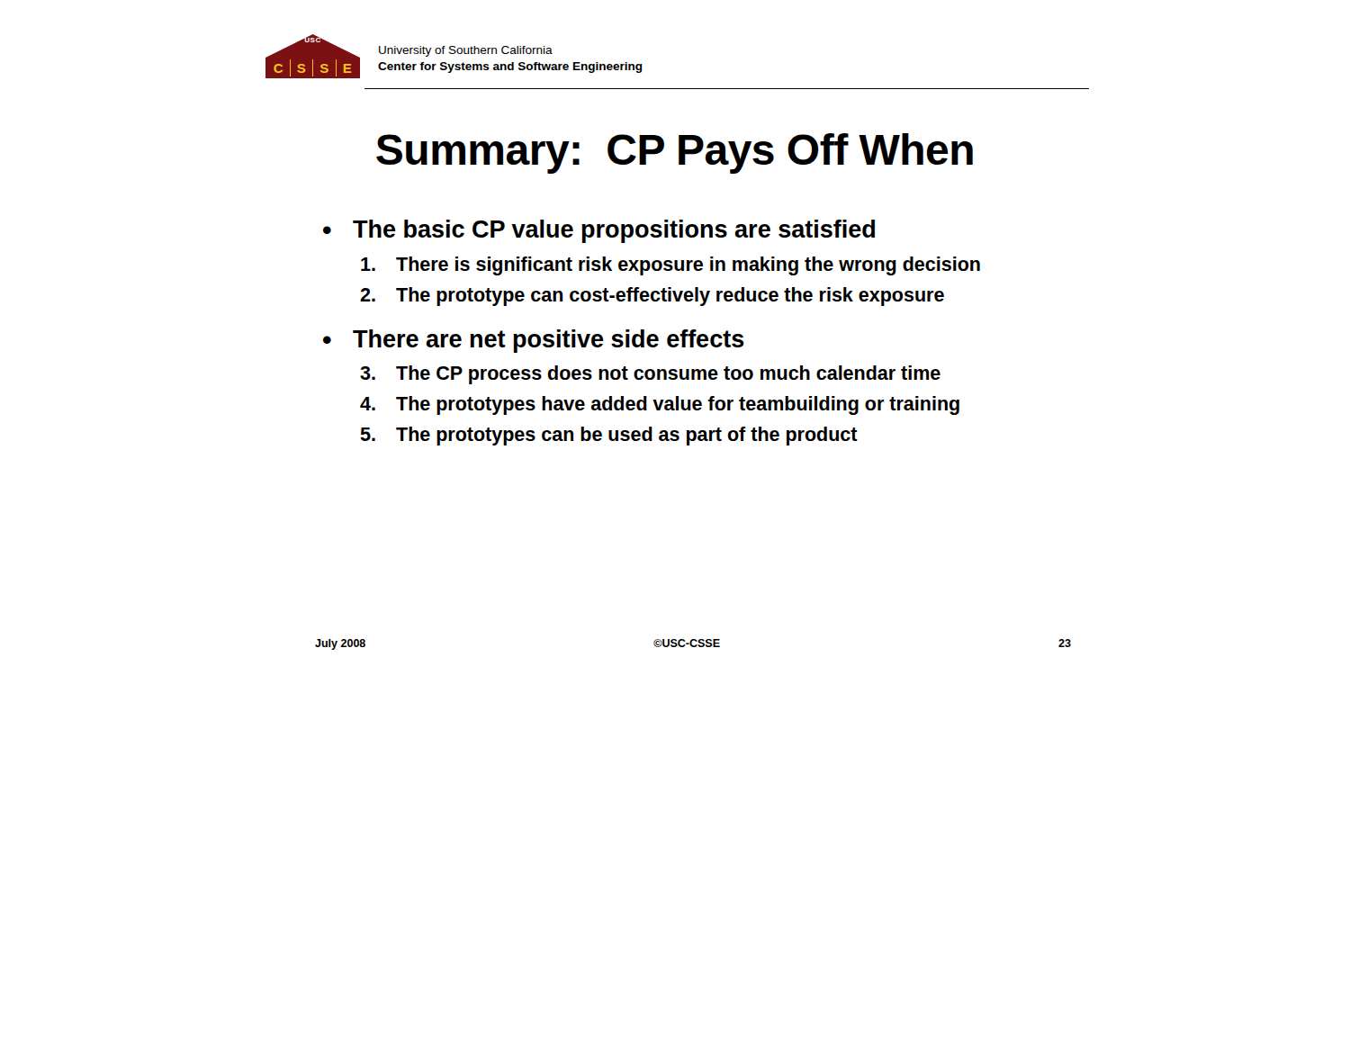USC
CSSE
University of Southern California
Center for Systems and Software Engineering
Summary: CP Pays Off When
The basic CP value propositions are satisfied
1. There is significant risk exposure in making the wrong decision
2. The prototype can cost-effectively reduce the risk exposure
There are net positive side effects
3. The CP process does not consume too much calendar time
4. The prototypes have added value for teambuilding or training
5. The prototypes can be used as part of the product
July 2008
©USC-CSSE
23